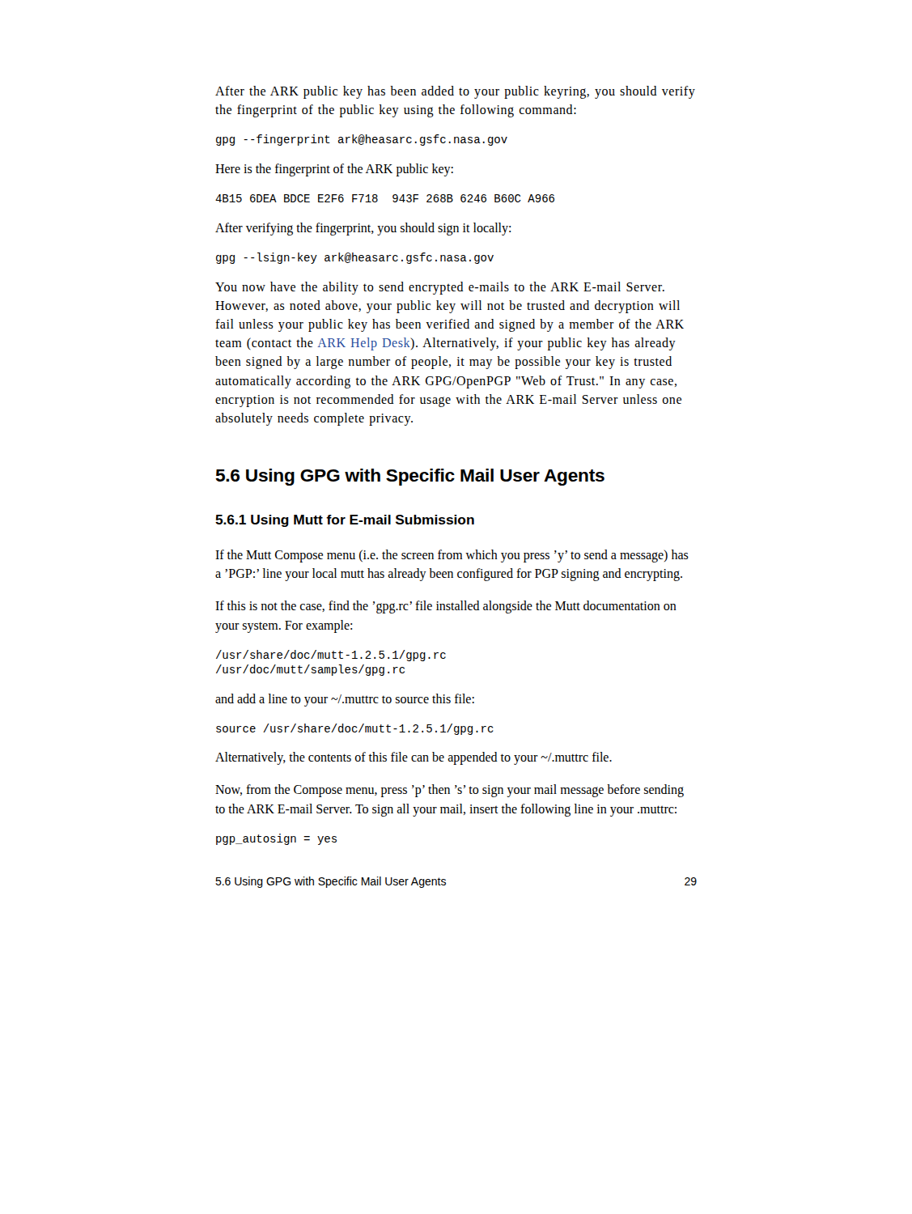After the ARK public key has been added to your public keyring, you should verify the fingerprint of the public key using the following command:
gpg --fingerprint ark@heasarc.gsfc.nasa.gov
Here is the fingerprint of the ARK public key:
4B15 6DEA BDCE E2F6 F718  943F 268B 6246 B60C A966
After verifying the fingerprint, you should sign it locally:
gpg --lsign-key ark@heasarc.gsfc.nasa.gov
You now have the ability to send encrypted e-mails to the ARK E-mail Server. However, as noted above, your public key will not be trusted and decryption will fail unless your public key has been verified and signed by a member of the ARK team (contact the ARK Help Desk). Alternatively, if your public key has already been signed by a large number of people, it may be possible your key is trusted automatically according to the ARK GPG/OpenPGP "Web of Trust." In any case, encryption is not recommended for usage with the ARK E-mail Server unless one absolutely needs complete privacy.
5.6 Using GPG with Specific Mail User Agents
5.6.1 Using Mutt for E-mail Submission
If the Mutt Compose menu (i.e. the screen from which you press ’y’ to send a message) has a ’PGP:’ line your local mutt has already been configured for PGP signing and encrypting.
If this is not the case, find the ’gpg.rc’ file installed alongside the Mutt documentation on your system. For example:
/usr/share/doc/mutt-1.2.5.1/gpg.rc
/usr/doc/mutt/samples/gpg.rc
and add a line to your ~/.muttrc to source this file:
source /usr/share/doc/mutt-1.2.5.1/gpg.rc
Alternatively, the contents of this file can be appended to your ~/.muttrc file.
Now, from the Compose menu, press ’p’ then ’s’ to sign your mail message before sending to the ARK E-mail Server. To sign all your mail, insert the following line in your .muttrc:
pgp_autosign = yes
5.6 Using GPG with Specific Mail User Agents 29